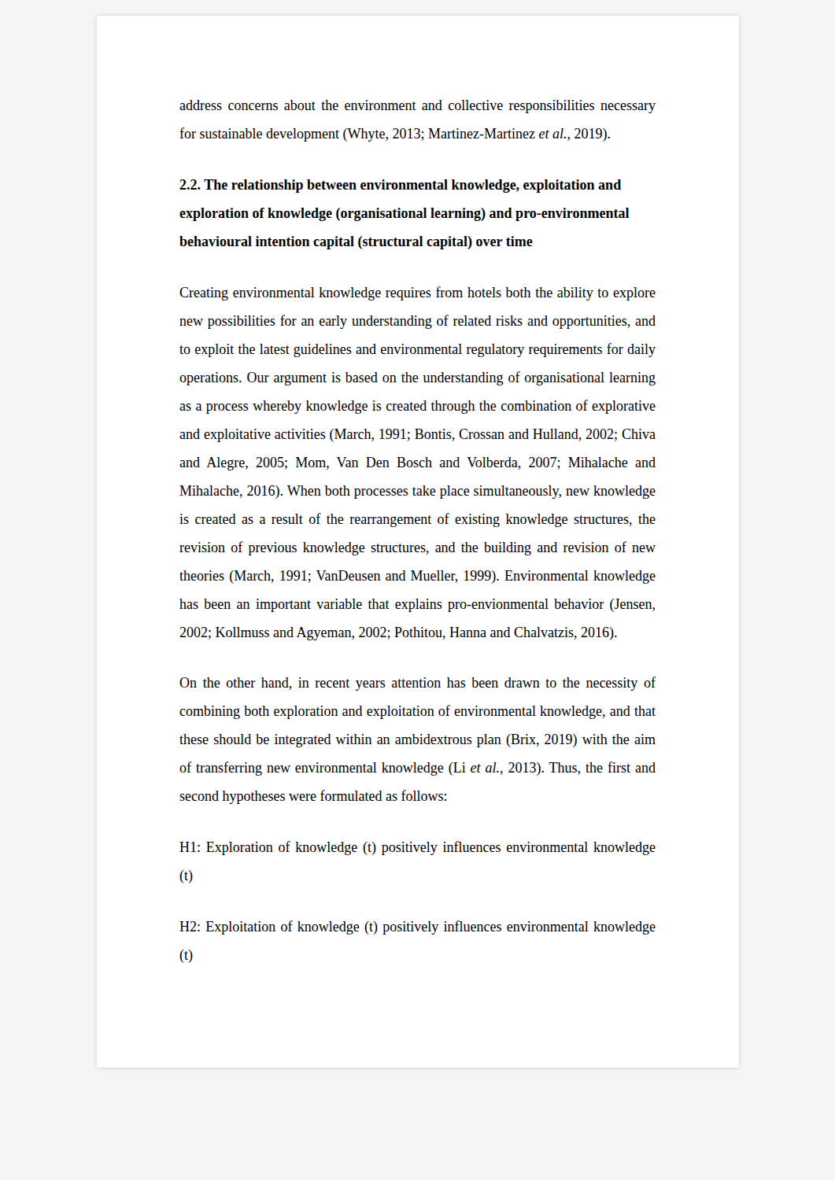address concerns about the environment and collective responsibilities necessary for sustainable development (Whyte, 2013; Martinez-Martinez et al., 2019).
2.2. The relationship between environmental knowledge, exploitation and exploration of knowledge (organisational learning) and pro-environmental behavioural intention capital (structural capital) over time
Creating environmental knowledge requires from hotels both the ability to explore new possibilities for an early understanding of related risks and opportunities, and to exploit the latest guidelines and environmental regulatory requirements for daily operations. Our argument is based on the understanding of organisational learning as a process whereby knowledge is created through the combination of explorative and exploitative activities (March, 1991; Bontis, Crossan and Hulland, 2002; Chiva and Alegre, 2005; Mom, Van Den Bosch and Volberda, 2007; Mihalache and Mihalache, 2016). When both processes take place simultaneously, new knowledge is created as a result of the rearrangement of existing knowledge structures, the revision of previous knowledge structures, and the building and revision of new theories (March, 1991; VanDeusen and Mueller, 1999). Environmental knowledge has been an important variable that explains pro-envionmental behavior (Jensen, 2002; Kollmuss and Agyeman, 2002; Pothitou, Hanna and Chalvatzis, 2016).
On the other hand, in recent years attention has been drawn to the necessity of combining both exploration and exploitation of environmental knowledge, and that these should be integrated within an ambidextrous plan (Brix, 2019) with the aim of transferring new environmental knowledge (Li et al., 2013). Thus, the first and second hypotheses were formulated as follows:
H1: Exploration of knowledge (t) positively influences environmental knowledge (t)
H2: Exploitation of knowledge (t) positively influences environmental knowledge (t)